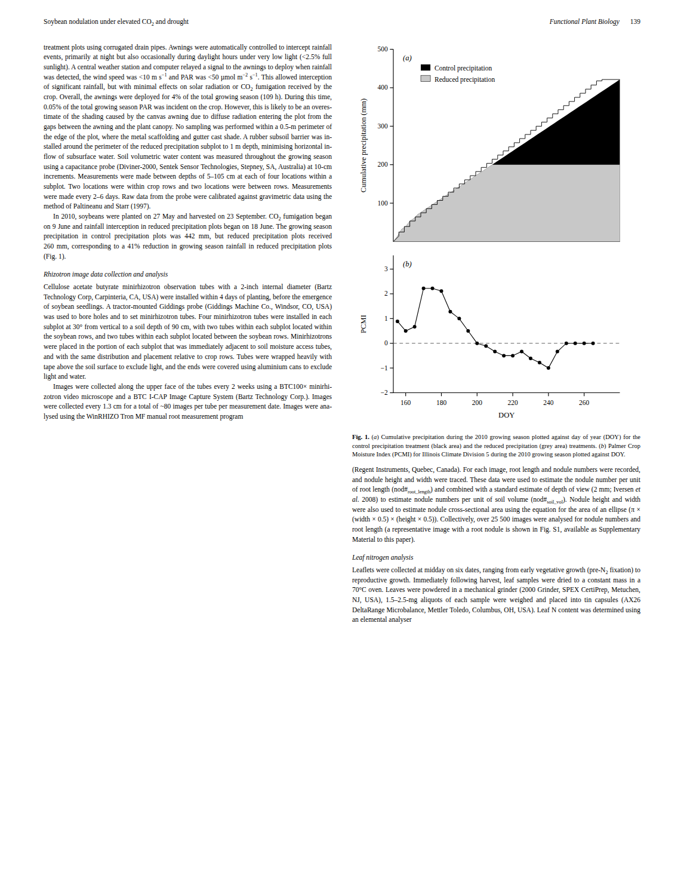Soybean nodulation under elevated CO2 and drought
Functional Plant Biology139
treatment plots using corrugated drain pipes. Awnings were automatically controlled to intercept rainfall events, primarily at night but also occasionally during daylight hours under very low light (<2.5% full sunlight). A central weather station and computer relayed a signal to the awnings to deploy when rainfall was detected, the wind speed was <10 m s−1 and PAR was <50 µmol m−2 s−1. This allowed interception of significant rainfall, but with minimal effects on solar radiation or CO2 fumigation received by the crop. Overall, the awnings were deployed for 4% of the total growing season (109 h). During this time, 0.05% of the total growing season PAR was incident on the crop. However, this is likely to be an overestimate of the shading caused by the canvas awning due to diffuse radiation entering the plot from the gaps between the awning and the plant canopy. No sampling was performed within a 0.5-m perimeter of the edge of the plot, where the metal scaffolding and gutter cast shade. A rubber subsoil barrier was installed around the perimeter of the reduced precipitation subplot to 1 m depth, minimising horizontal inflow of subsurface water. Soil volumetric water content was measured throughout the growing season using a capacitance probe (Diviner-2000, Sentek Sensor Technologies, Stepney, SA, Australia) at 10-cm increments. Measurements were made between depths of 5–105 cm at each of four locations within a subplot. Two locations were within crop rows and two locations were between rows. Measurements were made every 2–6 days. Raw data from the probe were calibrated against gravimetric data using the method of Paltineanu and Starr (1997).
In 2010, soybeans were planted on 27 May and harvested on 23 September. CO2 fumigation began on 9 June and rainfall interception in reduced precipitation plots began on 18 June. The growing season precipitation in control precipitation plots was 442 mm, but reduced precipitation plots received 260 mm, corresponding to a 41% reduction in growing season rainfall in reduced precipitation plots (Fig. 1).
Rhizotron image data collection and analysis
Cellulose acetate butyrate minirhizotron observation tubes with a 2-inch internal diameter (Bartz Technology Corp, Carpinteria, CA, USA) were installed within 4 days of planting, before the emergence of soybean seedlings. A tractor-mounted Giddings probe (Giddings Machine Co., Windsor, CO, USA) was used to bore holes and to set minirhizotron tubes. Four minirhizotron tubes were installed in each subplot at 30° from vertical to a soil depth of 90 cm, with two tubes within each subplot located within the soybean rows, and two tubes within each subplot located between the soybean rows. Minirhizotrons were placed in the portion of each subplot that was immediately adjacent to soil moisture access tubes, and with the same distribution and placement relative to crop rows. Tubes were wrapped heavily with tape above the soil surface to exclude light, and the ends were covered using aluminium cans to exclude light and water.
Images were collected along the upper face of the tubes every 2 weeks using a BTC100× minirhizotron video microscope and a BTC I-CAP Image Capture System (Bartz Technology Corp.). Images were collected every 1.3 cm for a total of ~80 images per tube per measurement date. Images were analysed using the WinRHIZO Tron MF manual root measurement program
500 400 300 200 100 Cumulative precipitation (mm) Control precipitation Reduced precipitation (a) 3 2 1 0 −1 −2 PCMI 160 180 200 220 240 260 DOY (b)
Fig. 1. (a) Cumulative precipitation during the 2010 growing season plotted against day of year (DOY) for the control precipitation treatment (black area) and the reduced precipitation (grey area) treatments. (b) Palmer Crop Moisture Index (PCMI) for Illinois Climate Division 5 during the 2010 growing season plotted against DOY.
(Regent Instruments, Quebec, Canada). For each image, root length and nodule numbers were recorded, and nodule height and width were traced. These data were used to estimate the nodule number per unit of root length (nod#root_length) and combined with a standard estimate of depth of view (2 mm; Iversen et al. 2008) to estimate nodule numbers per unit of soil volume (nod#soil_vol). Nodule height and width were also used to estimate nodule cross-sectional area using the equation for the area of an ellipse (π × (width × 0.5) × (height × 0.5)). Collectively, over 25 500 images were analysed for nodule numbers and root length (a representative image with a root nodule is shown in Fig. S1, available as Supplementary Material to this paper).
Leaf nitrogen analysis
Leaflets were collected at midday on six dates, ranging from early vegetative growth (pre-N2 fixation) to reproductive growth. Immediately following harvest, leaf samples were dried to a constant mass in a 70°C oven. Leaves were powdered in a mechanical grinder (2000 Grinder, SPEX CertiPrep, Metuchen, NJ, USA), 1.5–2.5-mg aliquots of each sample were weighed and placed into tin capsules (AX26 DeltaRange Microbalance, Mettler Toledo, Columbus, OH, USA). Leaf N content was determined using an elemental analyser